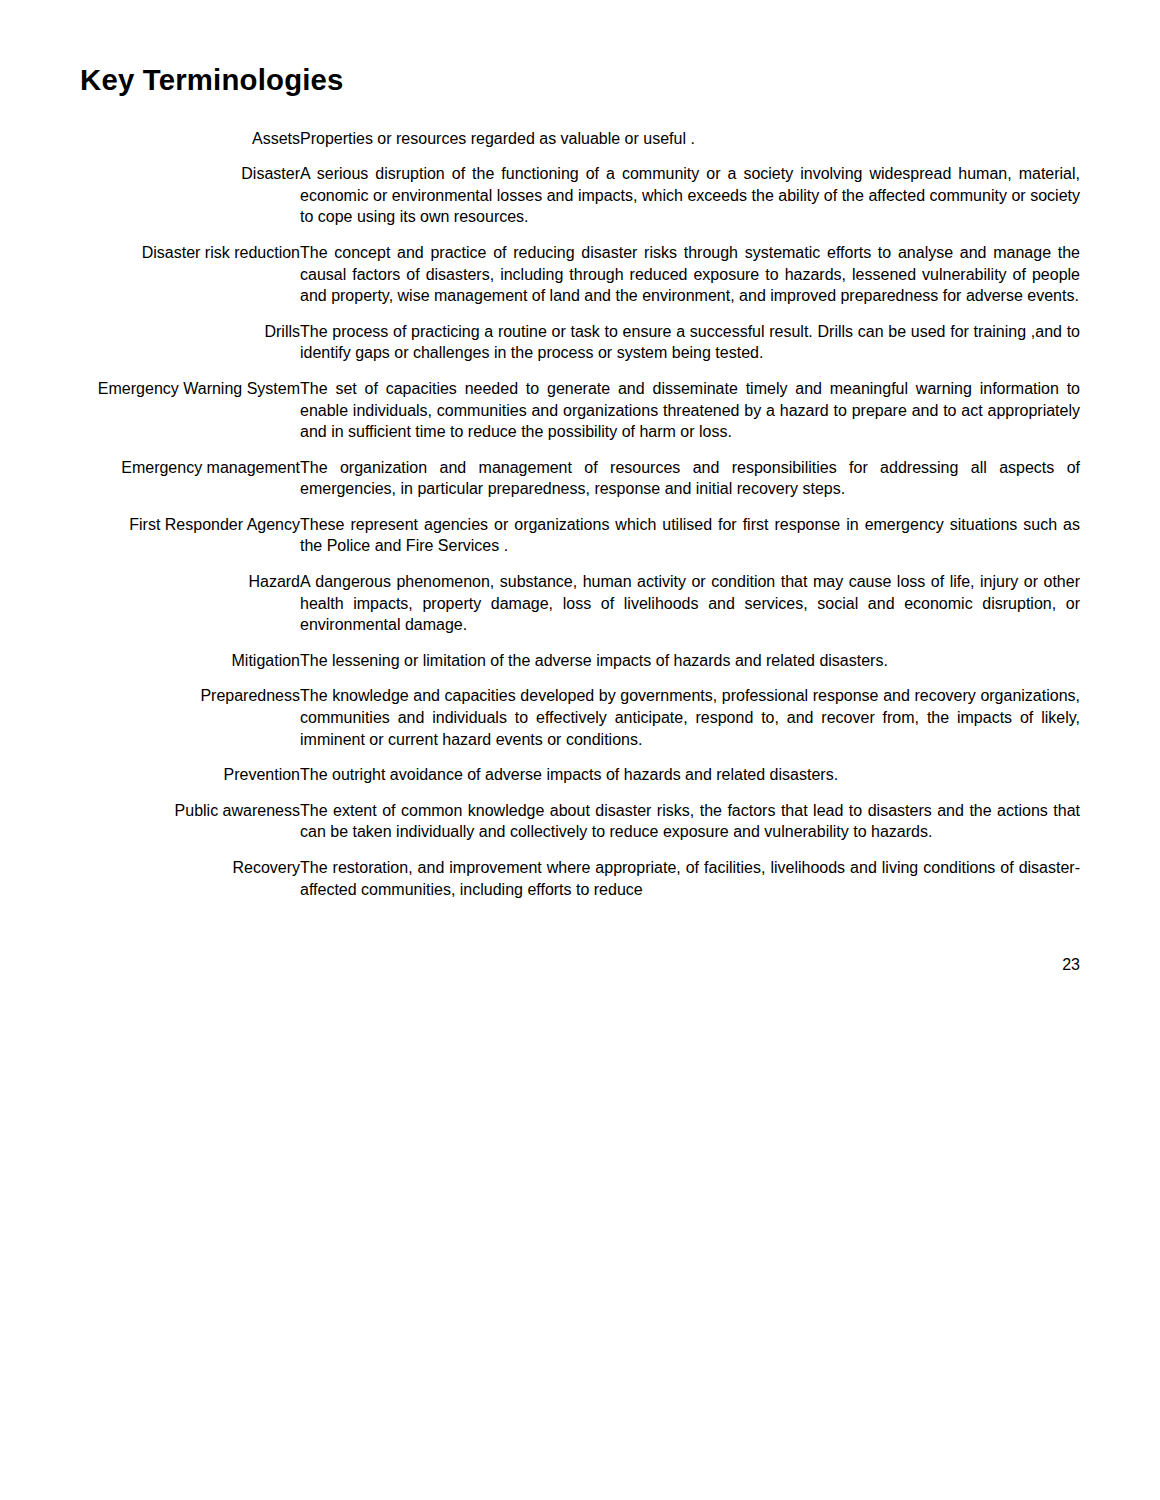Key Terminologies
| Assets | Properties or resources regarded as valuable or useful . |
| Disaster | A serious disruption of the functioning of a community or a society involving widespread human, material, economic or environmental losses and impacts, which exceeds the ability of the affected community or society to cope using its own resources. |
| Disaster risk reduction | The concept and practice of reducing disaster risks through systematic efforts to analyse and manage the causal factors of disasters, including through reduced exposure to hazards, lessened vulnerability of people and property, wise management of land and the environment, and improved preparedness for adverse events. |
| Drills | The process of practicing a routine or task to ensure a successful result. Drills can be used for training ,and to identify gaps or challenges in the process or system being tested. |
| Emergency Warning System | The set of capacities needed to generate and disseminate timely and meaningful warning information to enable individuals, communities and organizations threatened by a hazard to prepare and to act appropriately and in sufficient time to reduce the possibility of harm or loss. |
| Emergency management | The organization and management of resources and responsibilities for addressing all aspects of emergencies, in particular preparedness, response and initial recovery steps. |
| First Responder Agency | These represent agencies or organizations which utilised for first response in emergency situations such as the Police and Fire Services . |
| Hazard | A dangerous phenomenon, substance, human activity or condition that may cause loss of life, injury or other health impacts, property damage, loss of livelihoods and services, social and economic disruption, or environmental damage. |
| Mitigation | The lessening or limitation of the adverse impacts of hazards and related disasters. |
| Preparedness | The knowledge and capacities developed by governments, professional response and recovery organizations, communities and individuals to effectively anticipate, respond to, and recover from, the impacts of likely, imminent or current hazard events or conditions. |
| Prevention | The outright avoidance of adverse impacts of hazards and related disasters. |
| Public awareness | The extent of common knowledge about disaster risks, the factors that lead to disasters and the actions that can be taken individually and collectively to reduce exposure and vulnerability to hazards. |
| Recovery | The restoration, and improvement where appropriate, of facilities, livelihoods and living conditions of disaster-affected communities, including efforts to reduce |
23